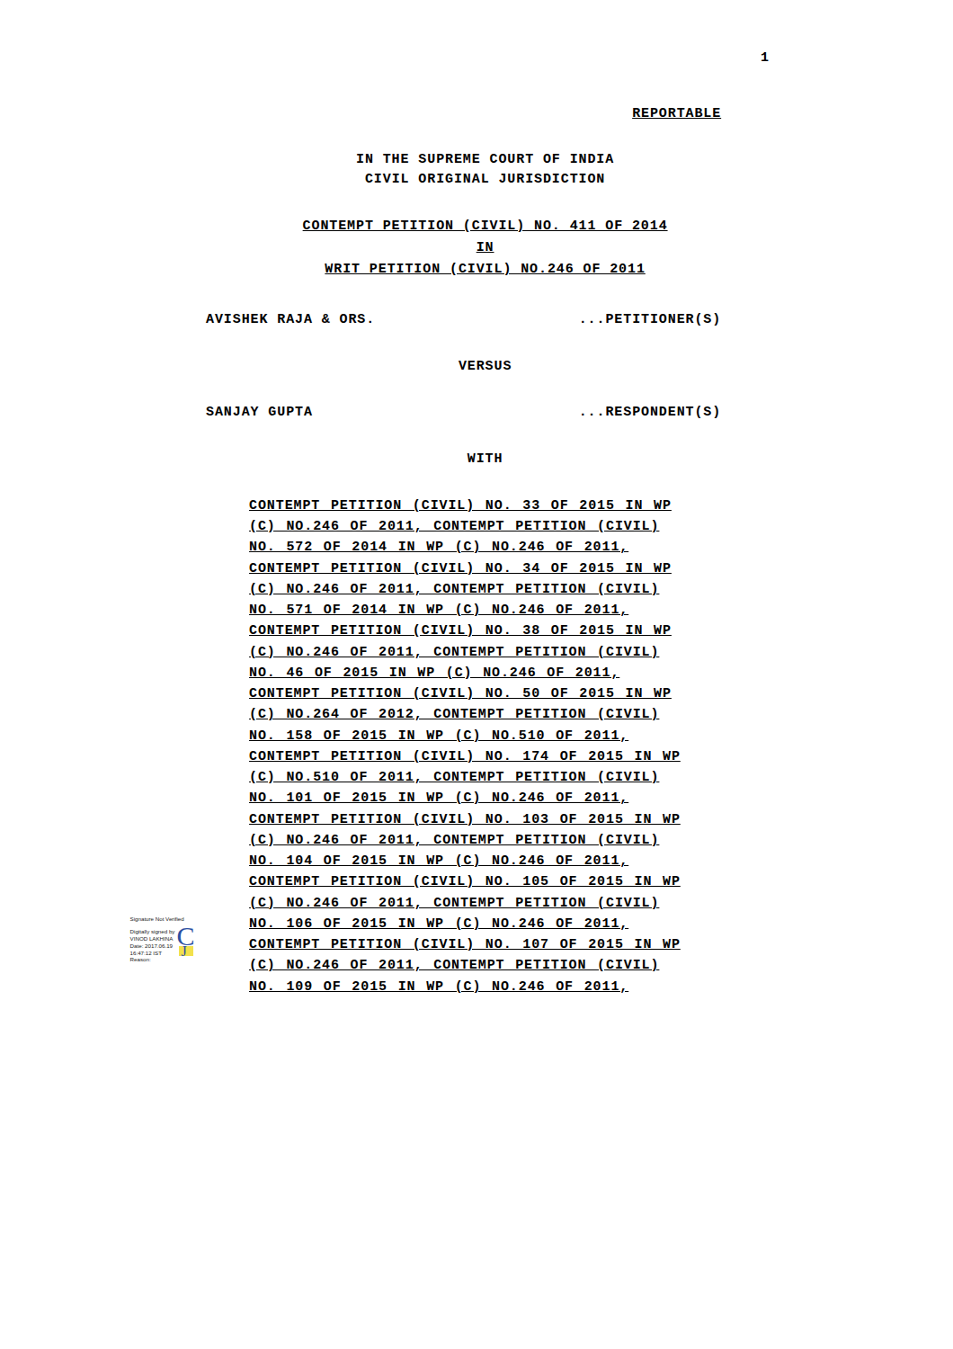1
REPORTABLE
IN THE SUPREME COURT OF INDIA
CIVIL ORIGINAL JURISDICTION
CONTEMPT PETITION (CIVIL) NO. 411 OF 2014
IN
WRIT PETITION (CIVIL) NO.246 OF 2011
AVISHEK RAJA & ORS.
...PETITIONER(S)
VERSUS
SANJAY GUPTA
...RESPONDENT(S)
WITH
CONTEMPT PETITION (CIVIL) NO. 33 OF 2015 IN WP (C) NO.246 OF 2011, CONTEMPT PETITION (CIVIL) NO. 572 OF 2014 IN WP (C) NO.246 OF 2011, CONTEMPT PETITION (CIVIL) NO. 34 OF 2015 IN WP (C) NO.246 OF 2011, CONTEMPT PETITION (CIVIL) NO. 571 OF 2014 IN WP (C) NO.246 OF 2011, CONTEMPT PETITION (CIVIL) NO. 38 OF 2015 IN WP (C) NO.246 OF 2011, CONTEMPT PETITION (CIVIL) NO. 46 OF 2015 IN WP (C) NO.246 OF 2011, CONTEMPT PETITION (CIVIL) NO. 50 OF 2015 IN WP (C) NO.264 OF 2012, CONTEMPT PETITION (CIVIL) NO. 158 OF 2015 IN WP (C) NO.510 OF 2011, CONTEMPT PETITION (CIVIL) NO. 174 OF 2015 IN WP (C) NO.510 OF 2011, CONTEMPT PETITION (CIVIL) NO. 101 OF 2015 IN WP (C) NO.246 OF 2011, CONTEMPT PETITION (CIVIL) NO. 103 OF 2015 IN WP (C) NO.246 OF 2011, CONTEMPT PETITION (CIVIL) NO. 104 OF 2015 IN WP (C) NO.246 OF 2011, CONTEMPT PETITION (CIVIL) NO. 105 OF 2015 IN WP (C) NO.246 OF 2011, CONTEMPT PETITION (CIVIL) NO. 106 OF 2015 IN WP (C) NO.246 OF 2011, CONTEMPT PETITION (CIVIL) NO. 107 OF 2015 IN WP (C) NO.246 OF 2011, CONTEMPT PETITION (CIVIL) NO. 109 OF 2015 IN WP (C) NO.246 OF 2011,
Signature Not Verified
Digitally signed by
VINOD LAKHINA
Date: 2017.06.19
16:47:12 IST
Reason:
C J